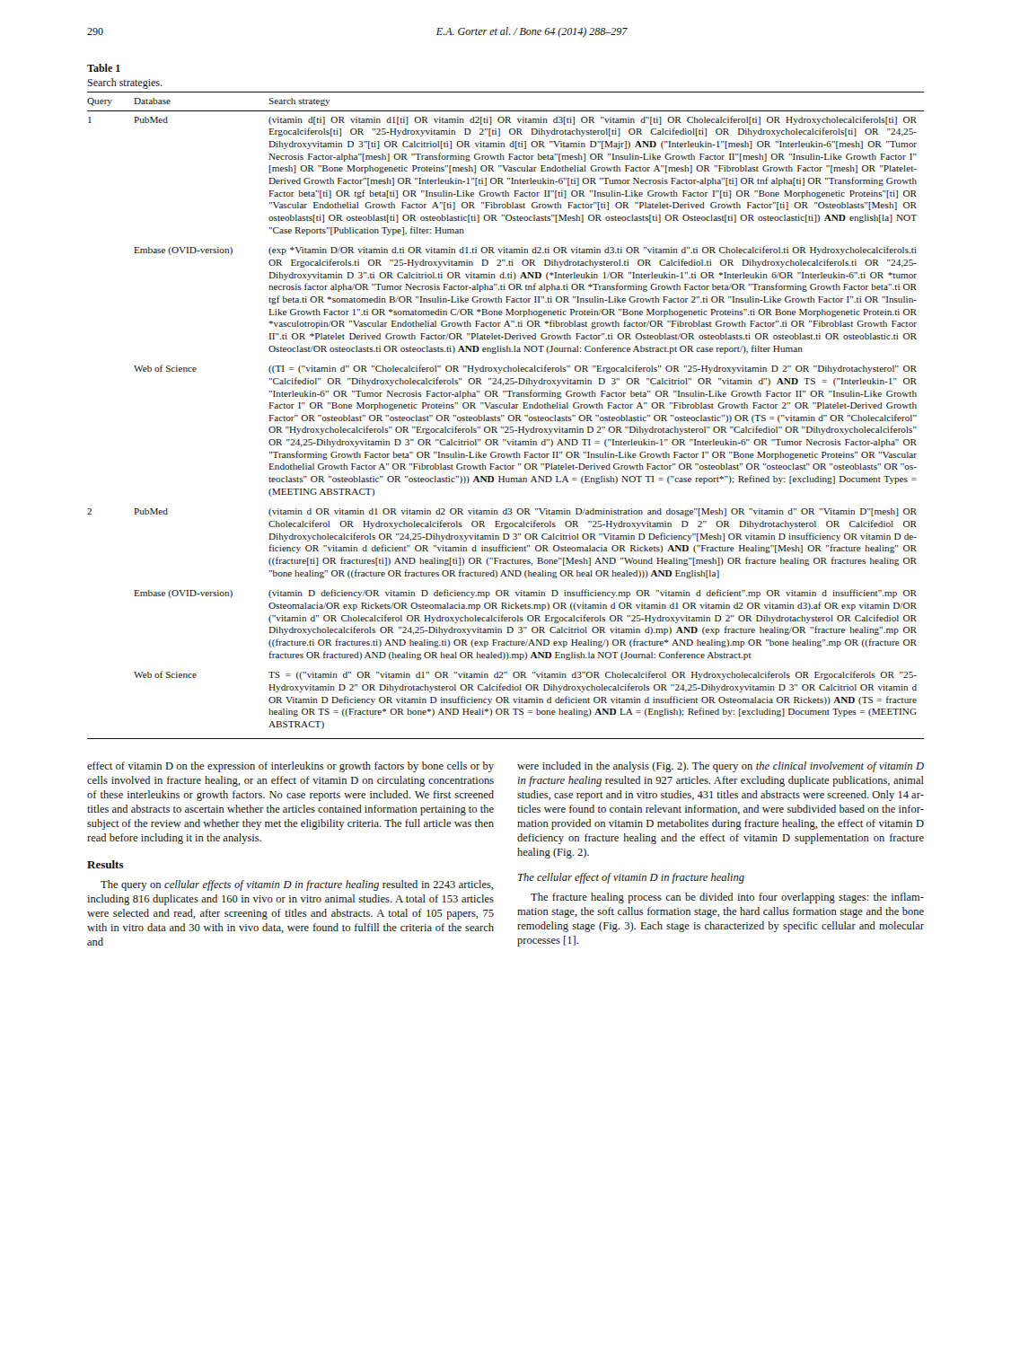290
E.A. Gorter et al. / Bone 64 (2014) 288–297
Table 1 Search strategies.
| Query | Database | Search strategy |
| --- | --- | --- |
| 1 | PubMed | (vitamin d[ti] OR vitamin d1[ti] OR vitamin d2[ti] OR vitamin d3[ti] OR "vitamin d"[ti] OR Cholecalciferol[ti] OR Hydroxycholecalciferols[ti] OR Ergocalciferols[ti] OR "25-Hydroxyvitamin D 2"[ti] OR Dihydrotachysterol[ti] OR Calcifediol[ti] OR Dihydroxycholecalciferols[ti] OR "24,25-Dihydroxyvitamin D 3"[ti] OR Calcitriol[ti] OR vitamin d[ti] OR "Vitamin D"[Majr]) AND ("Interleukin-1"[mesh] OR "Interleukin-6"[mesh] OR "Tumor Necrosis Factor-alpha"[mesh] OR "Transforming Growth Factor beta"[mesh] OR "Insulin-Like Growth Factor II"[mesh] OR "Insulin-Like Growth Factor I"[mesh] OR "Bone Morphogenetic Proteins"[mesh] OR "Vascular Endothelial Growth Factor A"[mesh] OR "Fibroblast Growth Factor "[mesh] OR "Platelet-Derived Growth Factor"[mesh] OR "Interleukin-1"[ti] OR "Interleukin-6"[ti] OR "Tumor Necrosis Factor-alpha"[ti] OR tnf alpha[ti] OR "Transforming Growth Factor beta"[ti] OR tgf beta[ti] OR "Insulin-Like Growth Factor II"[ti] OR "Insulin-Like Growth Factor I"[ti] OR "Bone Morphogenetic Proteins"[ti] OR "Vascular Endothelial Growth Factor A"[ti] OR "Fibroblast Growth Factor"[ti] OR "Platelet-Derived Growth Factor"[ti] OR "Osteoblasts"[Mesh] OR osteoblasts[ti] OR osteoblast[ti] OR osteoblastic[ti] OR "Osteoclasts"[Mesh] OR osteoclasts[ti] OR Osteoclast[ti] OR osteoclastic[ti]) AND english[la] NOT "Case Reports"[Publication Type], filter: Human |
| | Embase (OVID-version) | (exp *Vitamin D/OR vitamin d.ti OR vitamin d1.ti OR vitamin d2.ti OR vitamin d3.ti OR "vitamin d".ti OR Cholecalciferol.ti OR Hydroxycholecalciferols.ti OR Ergocalciferols.ti OR "25-Hydroxyvitamin D 2".ti OR Dihydrotachysterol.ti OR Calcifediol.ti OR Dihydroxycholecalciferols.ti OR "24,25-Dihydroxyvitamin D 3".ti OR Calcitriol.ti OR vitamin d.ti) AND (*Interleukin 1/OR "Interleukin-1".ti OR *Interleukin 6/OR "Interleukin-6".ti OR *tumor necrosis factor alpha/OR "Tumor Necrosis Factor-alpha".ti OR tnf alpha.ti OR *Transforming Growth Factor beta/OR "Transforming Growth Factor beta".ti OR tgf beta.ti OR *somatomedin B/OR "Insulin-Like Growth Factor II".ti OR "Insulin-Like Growth Factor 2".ti OR "Insulin-Like Growth Factor I".ti OR "Insulin-Like Growth Factor 1".ti OR *somatomedin C/OR *Bone Morphogenetic Protein/OR "Bone Morphogenetic Proteins".ti OR Bone Morphogenetic Protein.ti OR *vasculotropin/OR "Vascular Endothelial Growth Factor A".ti OR *fibroblast growth factor/OR "Fibroblast Growth Factor".ti OR "Fibroblast Growth Factor II".ti OR *Platelet Derived Growth Factor/OR "Platelet-Derived Growth Factor".ti OR Osteoblast/OR osteoblasts.ti OR osteoblast.ti OR osteoblastic.ti OR Osteoclast/OR osteoclasts.ti OR osteoclasts.ti) AND english.la NOT (Journal: Conference Abstract.pt OR case report/), filter Human |
| | Web of Science | ((TI = ("vitamin d" OR "Cholecalciferol" OR "Hydroxycholecalciferols" OR "Ergocalciferols" OR "25-Hydroxyvitamin D 2" OR "Dihydrotachysterol" OR "Calcifediol" OR "Dihydroxycholecalciferols" OR "24,25-Dihydroxyvitamin D 3" OR "Calcitriol" OR "vitamin d") AND TS = ("Interleukin-1" OR "Interleukin-6" OR "Tumor Necrosis Factor-alpha" OR "Transforming Growth Factor beta" OR "Insulin-Like Growth Factor II" OR "Insulin-Like Growth Factor I" OR "Bone Morphogenetic Proteins" OR "Vascular Endothelial Growth Factor A" OR "Fibroblast Growth Factor 2" OR "Platelet-Derived Growth Factor" OR "osteoblast" OR "osteoclast" OR "osteoblasts" OR "osteoclasts" OR "osteoblastic" OR "osteoclastic")) OR (TS = ("vitamin d" OR "Cholecalciferol" OR "Hydroxycholecalciferols" OR "Ergocalciferols" OR "25-Hydroxyvitamin D 2" OR "Dihydrotachysterol" OR "Calcifediol" OR "Dihydroxycholecalciferols" OR "24,25-Dihydroxyvitamin D 3" OR "Calcitriol" OR "vitamin d") AND TI = ("Interleukin-1" OR "Interleukin-6" OR "Tumor Necrosis Factor-alpha" OR "Transforming Growth Factor beta" OR "Insulin-Like Growth Factor II" OR "Insulin-Like Growth Factor I" OR "Bone Morphogenetic Proteins" OR "Vascular Endothelial Growth Factor A" OR "Fibroblast Growth Factor " OR "Platelet-Derived Growth Factor" OR "osteoblast" OR "osteoclast" OR "osteoblasts" OR "osteoclasts" OR "osteoblastic" OR "osteoclastic"))) AND Human AND LA = (English) NOT TI = ("case report*"); Refined by: [excluding] Document Types = (MEETING ABSTRACT) |
| 2 | PubMed | (vitamin d OR vitamin d1 OR vitamin d2 OR vitamin d3 OR "Vitamin D/administration and dosage"[Mesh] OR "vitamin d" OR "Vitamin D"[mesh] OR Cholecalciferol OR Hydroxycholecalciferols OR Ergocalciferols OR "25-Hydroxyvitamin D 2" OR Dihydrotachysterol OR Calcifediol OR Dihydroxycholecalciferols OR "24,25-Dihydroxyvitamin D 3" OR Calcitriol OR "Vitamin D Deficiency"[Mesh] OR vitamin D insufficiency OR vitamin D deficiency OR "vitamin d deficient" OR "vitamin d insufficient" OR Osteomalacia OR Rickets) AND ("Fracture Healing"[Mesh] OR "fracture healing" OR ((fracture[ti] OR fractures[ti]) AND healing[ti]) OR ("Fractures, Bone"[Mesh] AND "Wound Healing"[mesh]) OR fracture healing OR fractures healing OR "bone healing" OR ((fracture OR fractures OR fractured) AND (healing OR heal OR healed))) AND English[la] |
| | Embase (OVID-version) | (vitamin D deficiency/OR vitamin D deficiency.mp OR vitamin D insufficiency.mp OR "vitamin d deficient".mp OR vitamin d insufficient".mp OR Osteomalacia/OR exp Rickets/OR Osteomalacia.mp OR Rickets.mp) OR ((vitamin d OR vitamin d1 OR vitamin d2 OR vitamin d3).af OR exp vitamin D/OR ("vitamin d" OR Cholecalciferol OR Hydroxycholecalciferols OR Ergocalciferols OR "25-Hydroxyvitamin D 2" OR Dihydrotachysterol OR Calcifediol OR Dihydroxycholecalciferols OR "24,25-Dihydroxyvitamin D 3" OR Calcitriol OR vitamin d).mp) AND (exp fracture healing/OR "fracture healing".mp OR ((fracture.ti OR fractures.ti) AND healing.ti) OR (exp Fracture/AND exp Healing/) OR (fracture* AND healing).mp OR "bone healing".mp OR ((fracture OR fractures OR fractured) AND (healing OR heal OR healed)).mp) AND English.la NOT (Journal: Conference Abstract.pt |
| | Web of Science | TS = (("vitamin d" OR "vitamin d1" OR "vitamin d2" OR "vitamin d3"OR Cholecalciferol OR Hydroxycholecalciferols OR Ergocalciferols OR "25-Hydroxyvitamin D 2" OR Dihydrotachysterol OR Calcifediol OR Dihydroxycholecalciferols OR "24,25-Dihydroxyvitamin D 3" OR Calcitriol OR vitamin d OR Vitamin D Deficiency OR vitamin D insufficiency OR vitamin d deficient OR vitamin d insufficient OR Osteomalacia OR Rickets)) AND (TS = fracture healing OR TS = ((Fracture* OR bone*) AND Heali*) OR TS = bone healing) AND LA = (English); Refined by: [excluding] Document Types = (MEETING ABSTRACT) |
effect of vitamin D on the expression of interleukins or growth factors by bone cells or by cells involved in fracture healing, or an effect of vitamin D on circulating concentrations of these interleukins or growth factors. No case reports were included. We first screened titles and abstracts to ascertain whether the articles contained information pertaining to the subject of the review and whether they met the eligibility criteria. The full article was then read before including it in the analysis.
Results
The query on cellular effects of vitamin D in fracture healing resulted in 2243 articles, including 816 duplicates and 160 in vivo or in vitro animal studies. A total of 153 articles were selected and read, after screening of titles and abstracts. A total of 105 papers, 75 with in vitro data and 30 with in vivo data, were found to fulfill the criteria of the search and
were included in the analysis (Fig. 2). The query on the clinical involvement of vitamin D in fracture healing resulted in 927 articles. After excluding duplicate publications, animal studies, case report and in vitro studies, 431 titles and abstracts were screened. Only 14 articles were found to contain relevant information, and were subdivided based on the information provided on vitamin D metabolites during fracture healing, the effect of vitamin D deficiency on fracture healing and the effect of vitamin D supplementation on fracture healing (Fig. 2).
The cellular effect of vitamin D in fracture healing
The fracture healing process can be divided into four overlapping stages: the inflammation stage, the soft callus formation stage, the hard callus formation stage and the bone remodeling stage (Fig. 3). Each stage is characterized by specific cellular and molecular processes [1].